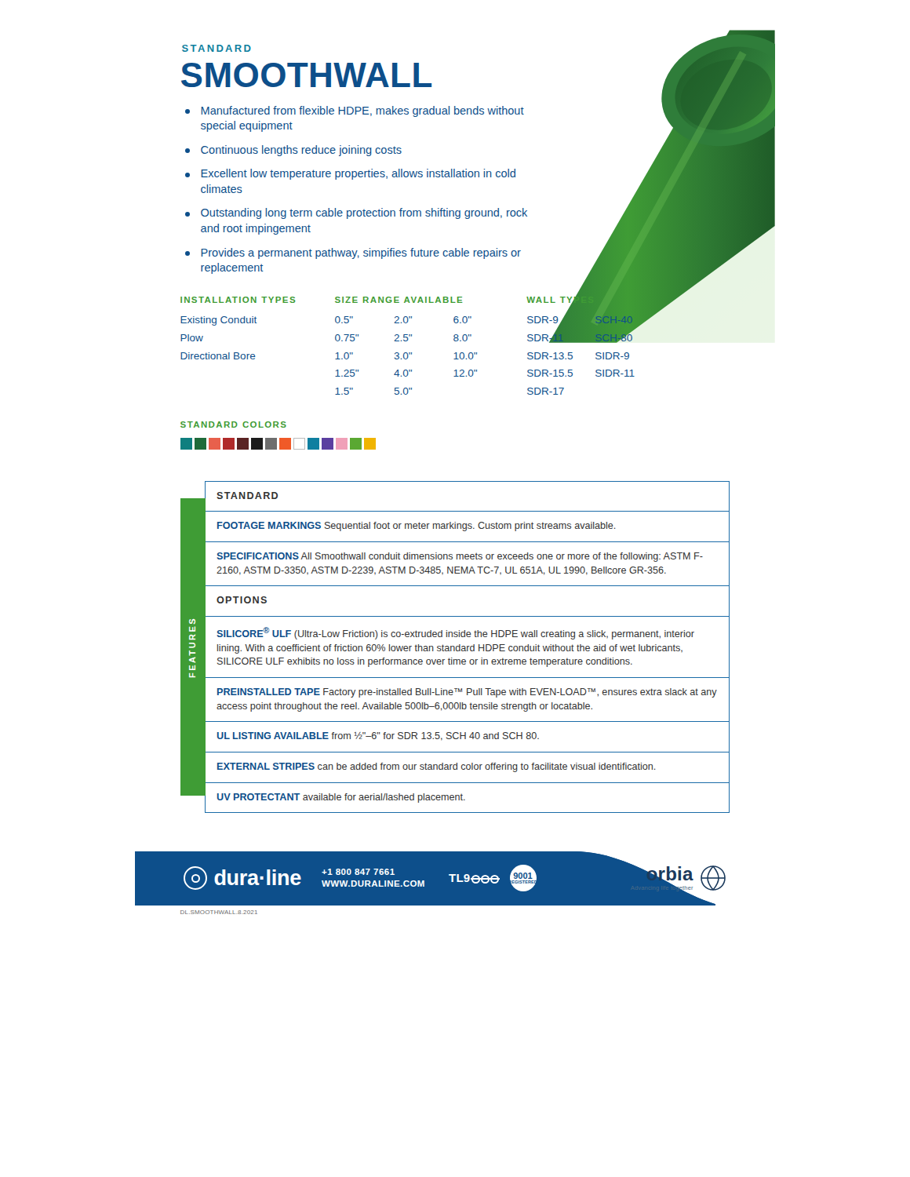STANDARD
SMOOTHWALL
Manufactured from flexible HDPE, makes gradual bends without special equipment
Continuous lengths reduce joining costs
Excellent low temperature properties, allows installation in cold climates
Outstanding long term cable protection from shifting ground, rock and root impingement
Provides a permanent pathway, simpifies future cable repairs or replacement
Installation Types
Existing Conduit
Plow
Directional Bore
Size Range Available
0.5"
0.75"
1.0"
1.25"
1.5"
2.0"
2.5"
3.0"
4.0"
5.0"
6.0"
8.0"
10.0"
12.0"
Wall Types
SDR-9
SDR-11
SDR-13.5
SDR-15.5
SDR-17
SCH-40
SCH-80
SIDR-9
SIDR-11
Standard Colors
FEATURES
| STANDARD |
| FOOTAGE MARKINGS Sequential foot or meter markings. Custom print streams available. |
| SPECIFICATIONS All Smoothwall conduit dimensions meets or exceeds one or more of the following: ASTM F-2160, ASTM D-3350, ASTM D-2239, ASTM D-3485, NEMA TC-7, UL 651A, UL 1990, Bellcore GR-356. |
| OPTIONS |
| SILICORE ® ULF (Ultra-Low Friction) is co-extruded inside the HDPE wall creating a slick, permanent, interior lining. With a coefficient of friction 60% lower than standard HDPE conduit without the aid of wet lubricants, SILICORE ULF exhibits no loss in performance over time or in extreme temperature conditions. |
| PREINSTALLED TAPE Factory pre-installed Bull-Line™ Pull Tape with EVEN-LOAD™, ensures extra slack at any access point throughout the reel. Available 500lb–6,000lb tensile strength or locatable. |
| UL LISTING AVAILABLE from ½"–6" for SDR 13.5, SCH 40 and SCH 80. |
| EXTERNAL STRIPES can be added from our standard color offering to facilitate visual identification. |
| UV PROTECTANT available for aerial/lashed placement. |
dura·line
+1 800 847 7661
WWW.DURALINE.COM
TL9
9001 REGISTERED
orbia Advancing life together
DL.SMOOTHWALL.8.2021